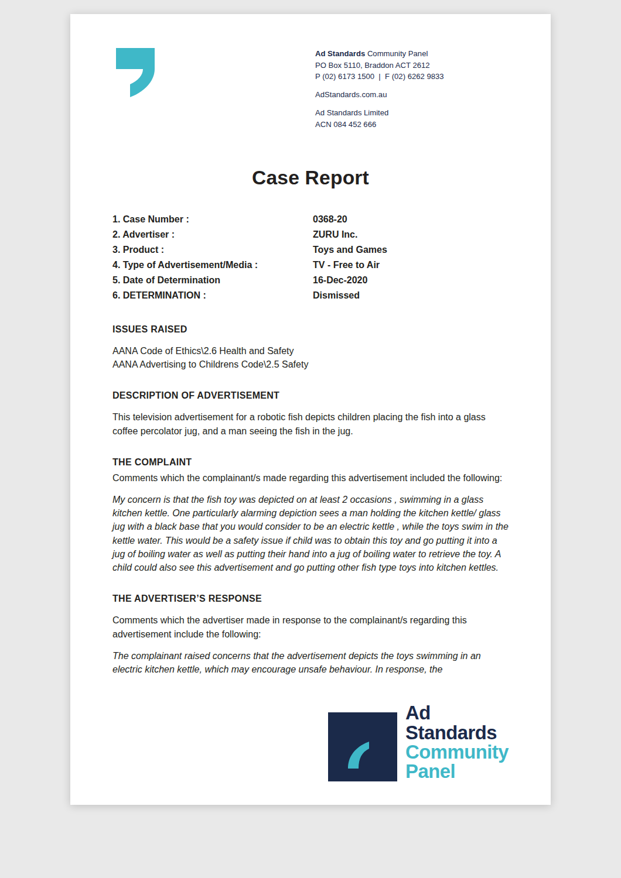Ad Standards Community Panel
PO Box 5110, Braddon ACT 2612
P (02) 6173 1500 | F (02) 6262 9833
AdStandards.com.au
Ad Standards Limited
ACN 084 452 666
Case Report
1. Case Number :
0368-20
2. Advertiser :
ZURU Inc.
3. Product :
Toys and Games
4. Type of Advertisement/Media :
TV - Free to Air
5. Date of Determination
16-Dec-2020
6. DETERMINATION :
Dismissed
Issues Raised
AANA Code of Ethics\2.6 Health and Safety
AANA Advertising to Childrens Code\2.5 Safety
Description of Advertisement
This television advertisement for a robotic fish depicts children placing the fish into a glass coffee percolator jug, and a man seeing the fish in the jug.
The Complaint
Comments which the complainant/s made regarding this advertisement included the following:
My concern is that the fish toy was depicted on at least 2 occasions , swimming in a glass kitchen kettle. One particularly alarming depiction sees a man holding the kitchen kettle/ glass jug with a black base that you would consider to be an electric kettle , while the toys swim in the kettle water. This would be a safety issue if child was to obtain this toy and go putting it into a jug of boiling water as well as putting their hand into a jug of boiling water to retrieve the toy. A child could also see this advertisement and go putting other fish type toys into kitchen kettles.
The Advertiser’s Response
Comments which the advertiser made in response to the complainant/s regarding this advertisement include the following:
The complainant raised concerns that the advertisement depicts the toys swimming in an electric kitchen kettle, which may encourage unsafe behaviour. In response, the
Ad Standards Community Panel